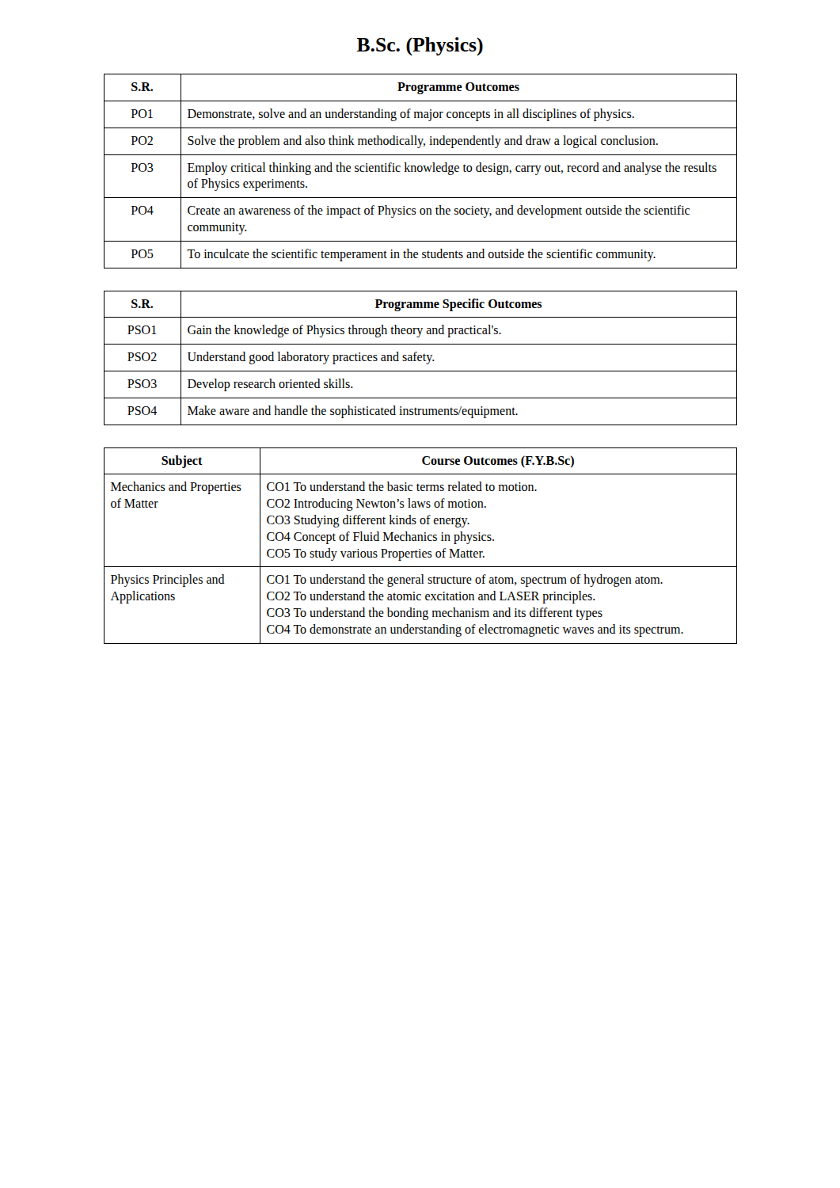B.Sc. (Physics)
| S.R. | Programme Outcomes |
| --- | --- |
| PO1 | Demonstrate, solve and an understanding of major concepts in all disciplines of physics. |
| PO2 | Solve the problem and also think methodically, independently and draw a logical conclusion. |
| PO3 | Employ critical thinking and the scientific knowledge to design, carry out, record and analyse the results of Physics experiments. |
| PO4 | Create an awareness of the impact of Physics on the society, and development outside the scientific community. |
| PO5 | To inculcate the scientific temperament in the students and outside the scientific community. |
| S.R. | Programme Specific Outcomes |
| --- | --- |
| PSO1 | Gain the knowledge of Physics through theory and practical's. |
| PSO2 | Understand good laboratory practices and safety. |
| PSO3 | Develop research oriented skills. |
| PSO4 | Make aware and handle the sophisticated instruments/equipment. |
| Subject | Course Outcomes (F.Y.B.Sc) |
| --- | --- |
| Mechanics and Properties of Matter | CO1 To understand the basic terms related to motion. CO2 Introducing Newton’s laws of motion. CO3 Studying different kinds of energy. CO4 Concept of Fluid Mechanics in physics. CO5 To study various Properties of Matter. |
| Physics Principles and Applications | CO1 To understand the general structure of atom, spectrum of hydrogen atom. CO2 To understand the atomic excitation and LASER principles. CO3 To understand the bonding mechanism and its different types CO4 To demonstrate an understanding of electromagnetic waves and its spectrum. |